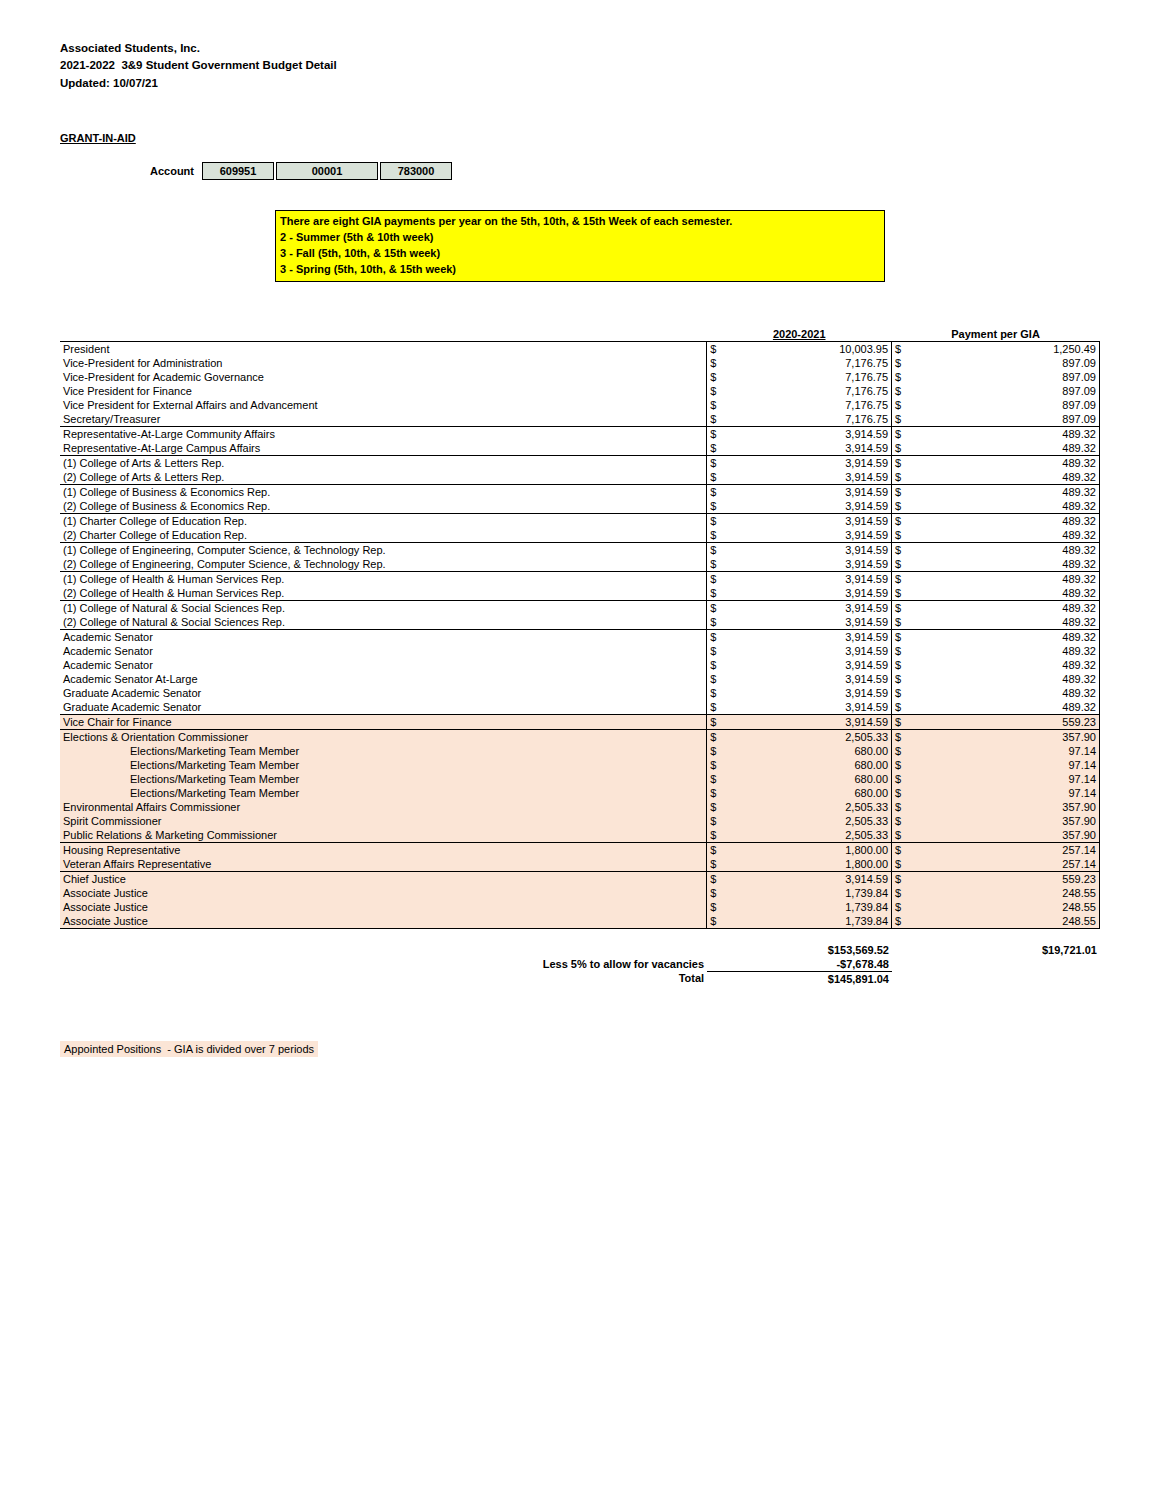Associated Students, Inc.
2021-2022 3&9 Student Government Budget Detail
Updated: 10/07/21
GRANT-IN-AID
Account 609951 00001 783000
There are eight GIA payments per year on the 5th, 10th, & 15th Week of each semester.
2 - Summer (5th & 10th week)
3 - Fall (5th, 10th, & 15th week)
3 - Spring (5th, 10th, & 15th week)
| | 2020-2021 | Payment per GIA |
| President | $ | 10,003.95 | $ | 1,250.49 |
| Vice-President for Administration | $ | 7,176.75 | $ | 897.09 |
| Vice-President for Academic Governance | $ | 7,176.75 | $ | 897.09 |
| Vice President for Finance | $ | 7,176.75 | $ | 897.09 |
| Vice President for External Affairs and Advancement | $ | 7,176.75 | $ | 897.09 |
| Secretary/Treasurer | $ | 7,176.75 | $ | 897.09 |
| Representative-At-Large Community Affairs | $ | 3,914.59 | $ | 489.32 |
| Representative-At-Large Campus Affairs | $ | 3,914.59 | $ | 489.32 |
| (1) College of Arts & Letters Rep. | $ | 3,914.59 | $ | 489.32 |
| (2) College of Arts & Letters Rep. | $ | 3,914.59 | $ | 489.32 |
| (1) College of Business & Economics Rep. | $ | 3,914.59 | $ | 489.32 |
| (2) College of Business & Economics Rep. | $ | 3,914.59 | $ | 489.32 |
| (1) Charter College of Education Rep. | $ | 3,914.59 | $ | 489.32 |
| (2) Charter College of Education Rep. | $ | 3,914.59 | $ | 489.32 |
| (1) College of Engineering, Computer Science, & Technology Rep. | $ | 3,914.59 | $ | 489.32 |
| (2) College of Engineering, Computer Science, & Technology Rep. | $ | 3,914.59 | $ | 489.32 |
| (1) College of Health & Human Services Rep. | $ | 3,914.59 | $ | 489.32 |
| (2) College of Health & Human Services Rep. | $ | 3,914.59 | $ | 489.32 |
| (1) College of Natural & Social Sciences Rep. | $ | 3,914.59 | $ | 489.32 |
| (2) College of Natural & Social Sciences Rep. | $ | 3,914.59 | $ | 489.32 |
| Academic Senator | $ | 3,914.59 | $ | 489.32 |
| Academic Senator | $ | 3,914.59 | $ | 489.32 |
| Academic Senator | $ | 3,914.59 | $ | 489.32 |
| Academic Senator At-Large | $ | 3,914.59 | $ | 489.32 |
| Graduate Academic Senator | $ | 3,914.59 | $ | 489.32 |
| Graduate Academic Senator | $ | 3,914.59 | $ | 489.32 |
| Vice Chair for Finance | $ | 3,914.59 | $ | 559.23 |
| Elections & Orientation Commissioner | $ | 2,505.33 | $ | 357.90 |
| Elections/Marketing Team Member | $ | 680.00 | $ | 97.14 |
| Elections/Marketing Team Member | $ | 680.00 | $ | 97.14 |
| Elections/Marketing Team Member | $ | 680.00 | $ | 97.14 |
| Elections/Marketing Team Member | $ | 680.00 | $ | 97.14 |
| Environmental Affairs Commissioner | $ | 2,505.33 | $ | 357.90 |
| Spirit Commissioner | $ | 2,505.33 | $ | 357.90 |
| Public Relations & Marketing Commissioner | $ | 2,505.33 | $ | 357.90 |
| Housing Representative | $ | 1,800.00 | $ | 257.14 |
| Veteran Affairs Representative | $ | 1,800.00 | $ | 257.14 |
| Chief Justice | $ | 3,914.59 | $ | 559.23 |
| Associate Justice | $ | 1,739.84 | $ | 248.55 |
| Associate Justice | $ | 1,739.84 | $ | 248.55 |
| Associate Justice | $ | 1,739.84 | $ | 248.55 |
| | $153,569.52 | $19,721.01 |
| Less 5% to allow for vacancies | -$7,678.48 | |
| Total | $145,891.04 | |
Appointed Positions - GIA is divided over 7 periods